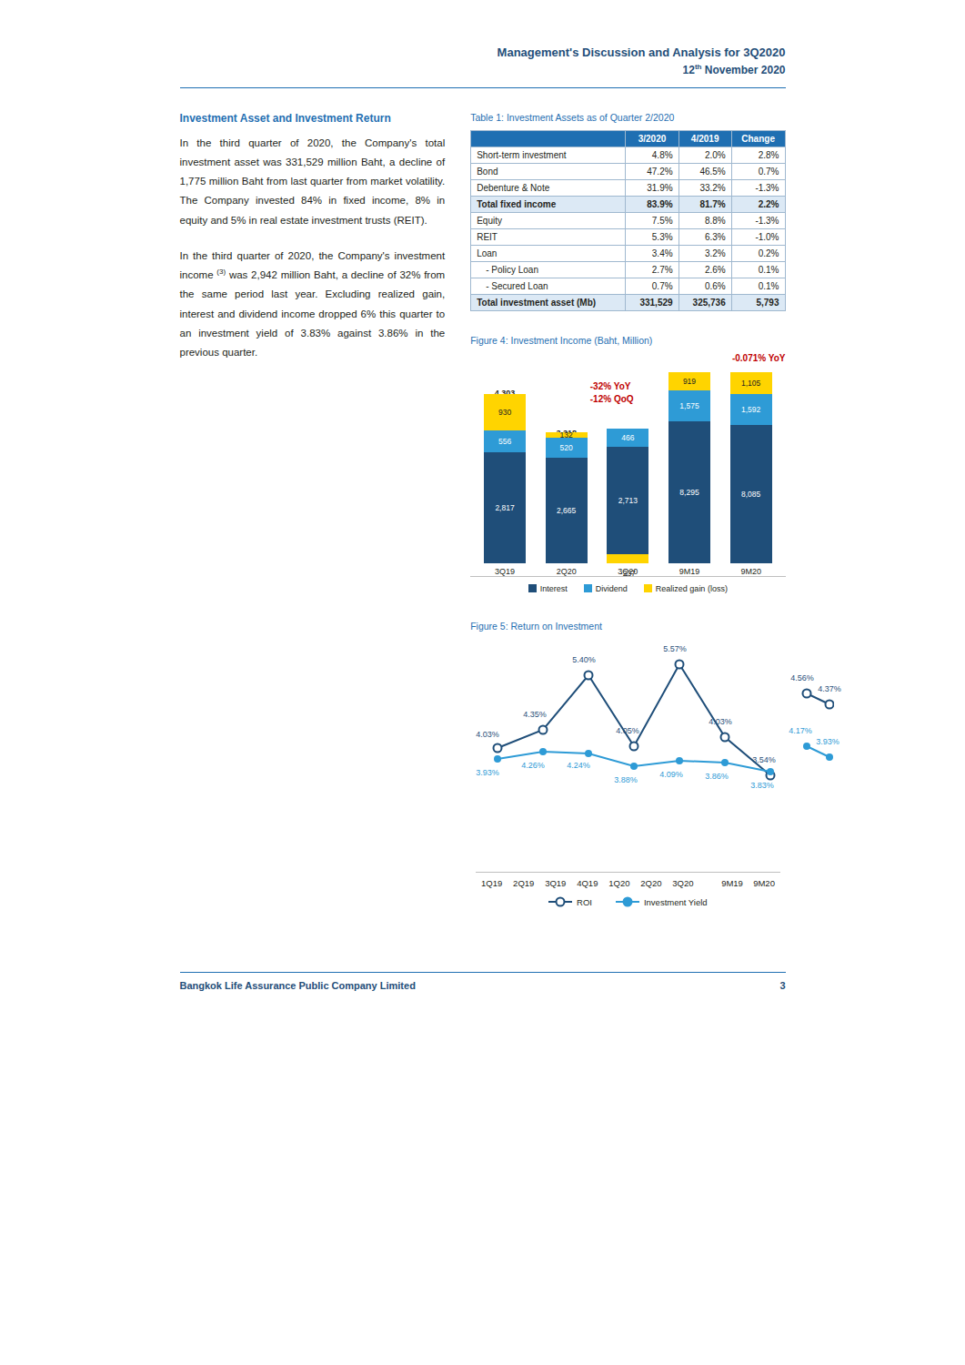Management's Discussion and Analysis for 3Q2020
12th November 2020
Investment Asset and Investment Return
In the third quarter of 2020, the Company's total investment asset was 331,529 million Baht, a decline of 1,775 million Baht from last quarter from market volatility. The Company invested 84% in fixed income, 8% in equity and 5% in real estate investment trusts (REIT).
In the third quarter of 2020, the Company's investment income (3) was 2,942 million Baht, a decline of 32% from the same period last year. Excluding realized gain, interest and dividend income dropped 6% this quarter to an investment yield of 3.83% against 3.86% in the previous quarter.
Table 1: Investment Assets as of Quarter 2/2020
| | 3/2020 | 4/2019 | Change |
| --- | --- | --- | --- |
| Short-term investment | 4.8% | 2.0% | 2.8% |
| Bond | 47.2% | 46.5% | 0.7% |
| Debenture & Note | 31.9% | 33.2% | -1.3% |
| Total fixed income | 83.9% | 81.7% | 2.2% |
| Equity | 7.5% | 8.8% | -1.3% |
| REIT | 5.3% | 6.3% | -1.0% |
| Loan | 3.4% | 3.2% | 0.2% |
| - Policy Loan | 2.7% | 2.6% | 0.1% |
| - Secured Loan | 0.7% | 0.6% | 0.1% |
| Total investment asset (Mb) | 331,529 | 325,736 | 5,793 |
Figure 4: Investment Income (Baht, Million)
-0.071% YoY
-32% YoY
-12% QoQ
4,303
930
556
2,817
3Q19
3,318
520
2,665
2Q20
132
2,942
466
2,713
3Q20
-237
10,790
919
1,575
8,295
9M19
10,782
1,105
1,592
8,085
9M20
Interest Dividend Realized gain (loss)
Figure 5: Return on Investment
4.03% 4.35% 5.40% 4.05% 5.57% 4.03% 3.54% 4.56% 4.37% 3.93% 4.26% 4.24% 3.88% 4.09% 3.86% 3.83% 4.17% 3.93%
1Q19 2Q19 3Q19 4Q19 1Q20 2Q20 3Q20 9M19 9M20
ROI Investment Yield
Bangkok Life Assurance Public Company Limited 3